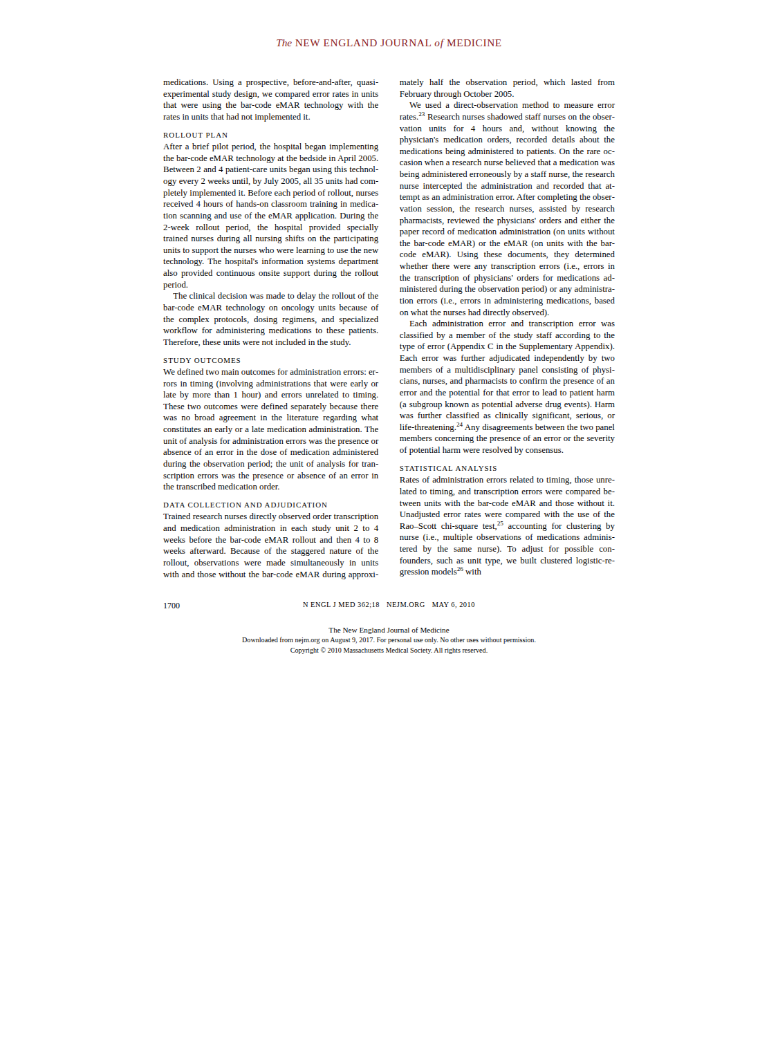The NEW ENGLAND JOURNAL of MEDICINE
medications. Using a prospective, before-and-after, quasi-experimental study design, we compared error rates in units that were using the bar-code eMAR technology with the rates in units that had not implemented it.
Rollout Plan
After a brief pilot period, the hospital began implementing the bar-code eMAR technology at the bedside in April 2005. Between 2 and 4 patient-care units began using this technology every 2 weeks until, by July 2005, all 35 units had completely implemented it. Before each period of rollout, nurses received 4 hours of hands-on classroom training in medication scanning and use of the eMAR application. During the 2-week rollout period, the hospital provided specially trained nurses during all nursing shifts on the participating units to support the nurses who were learning to use the new technology. The hospital's information systems department also provided continuous onsite support during the rollout period.
The clinical decision was made to delay the rollout of the bar-code eMAR technology on oncology units because of the complex protocols, dosing regimens, and specialized workflow for administering medications to these patients. Therefore, these units were not included in the study.
Study Outcomes
We defined two main outcomes for administration errors: errors in timing (involving administrations that were early or late by more than 1 hour) and errors unrelated to timing. These two outcomes were defined separately because there was no broad agreement in the literature regarding what constitutes an early or a late medication administration. The unit of analysis for administration errors was the presence or absence of an error in the dose of medication administered during the observation period; the unit of analysis for transcription errors was the presence or absence of an error in the transcribed medication order.
Data Collection and Adjudication
Trained research nurses directly observed order transcription and medication administration in each study unit 2 to 4 weeks before the bar-code eMAR rollout and then 4 to 8 weeks afterward. Because of the staggered nature of the rollout, observations were made simultaneously in units with and those without the bar-code eMAR during approximately half the observation period, which lasted from February through October 2005.
We used a direct-observation method to measure error rates.23 Research nurses shadowed staff nurses on the observation units for 4 hours and, without knowing the physician's medication orders, recorded details about the medications being administered to patients. On the rare occasion when a research nurse believed that a medication was being administered erroneously by a staff nurse, the research nurse intercepted the administration and recorded that attempt as an administration error. After completing the observation session, the research nurses, assisted by research pharmacists, reviewed the physicians' orders and either the paper record of medication administration (on units without the bar-code eMAR) or the eMAR (on units with the bar-code eMAR). Using these documents, they determined whether there were any transcription errors (i.e., errors in the transcription of physicians' orders for medications administered during the observation period) or any administration errors (i.e., errors in administering medications, based on what the nurses had directly observed).
Each administration error and transcription error was classified by a member of the study staff according to the type of error (Appendix C in the Supplementary Appendix). Each error was further adjudicated independently by two members of a multidisciplinary panel consisting of physicians, nurses, and pharmacists to confirm the presence of an error and the potential for that error to lead to patient harm (a subgroup known as potential adverse drug events). Harm was further classified as clinically significant, serious, or life-threatening.24 Any disagreements between the two panel members concerning the presence of an error or the severity of potential harm were resolved by consensus.
Statistical Analysis
Rates of administration errors related to timing, those unrelated to timing, and transcription errors were compared between units with the bar-code eMAR and those without it. Unadjusted error rates were compared with the use of the Rao–Scott chi-square test,25 accounting for clustering by nurse (i.e., multiple observations of medications administered by the same nurse). To adjust for possible confounders, such as unit type, we built clustered logistic-regression models26 with
1700 N ENGL J MED 362;18 NEJM.ORG MAY 6, 2010
The New England Journal of Medicine
Downloaded from nejm.org on August 9, 2017. For personal use only. No other uses without permission.
Copyright © 2010 Massachusetts Medical Society. All rights reserved.